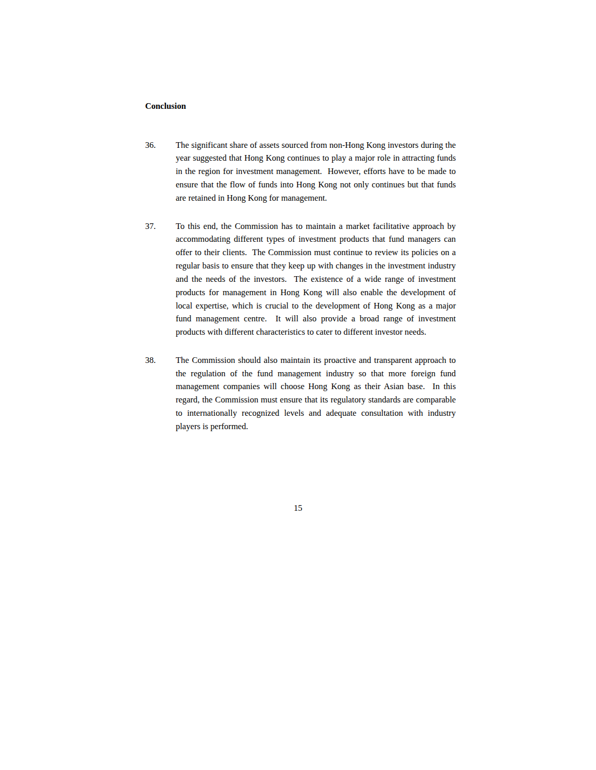Conclusion
36. The significant share of assets sourced from non-Hong Kong investors during the year suggested that Hong Kong continues to play a major role in attracting funds in the region for investment management. However, efforts have to be made to ensure that the flow of funds into Hong Kong not only continues but that funds are retained in Hong Kong for management.
37. To this end, the Commission has to maintain a market facilitative approach by accommodating different types of investment products that fund managers can offer to their clients. The Commission must continue to review its policies on a regular basis to ensure that they keep up with changes in the investment industry and the needs of the investors. The existence of a wide range of investment products for management in Hong Kong will also enable the development of local expertise, which is crucial to the development of Hong Kong as a major fund management centre. It will also provide a broad range of investment products with different characteristics to cater to different investor needs.
38. The Commission should also maintain its proactive and transparent approach to the regulation of the fund management industry so that more foreign fund management companies will choose Hong Kong as their Asian base. In this regard, the Commission must ensure that its regulatory standards are comparable to internationally recognized levels and adequate consultation with industry players is performed.
15